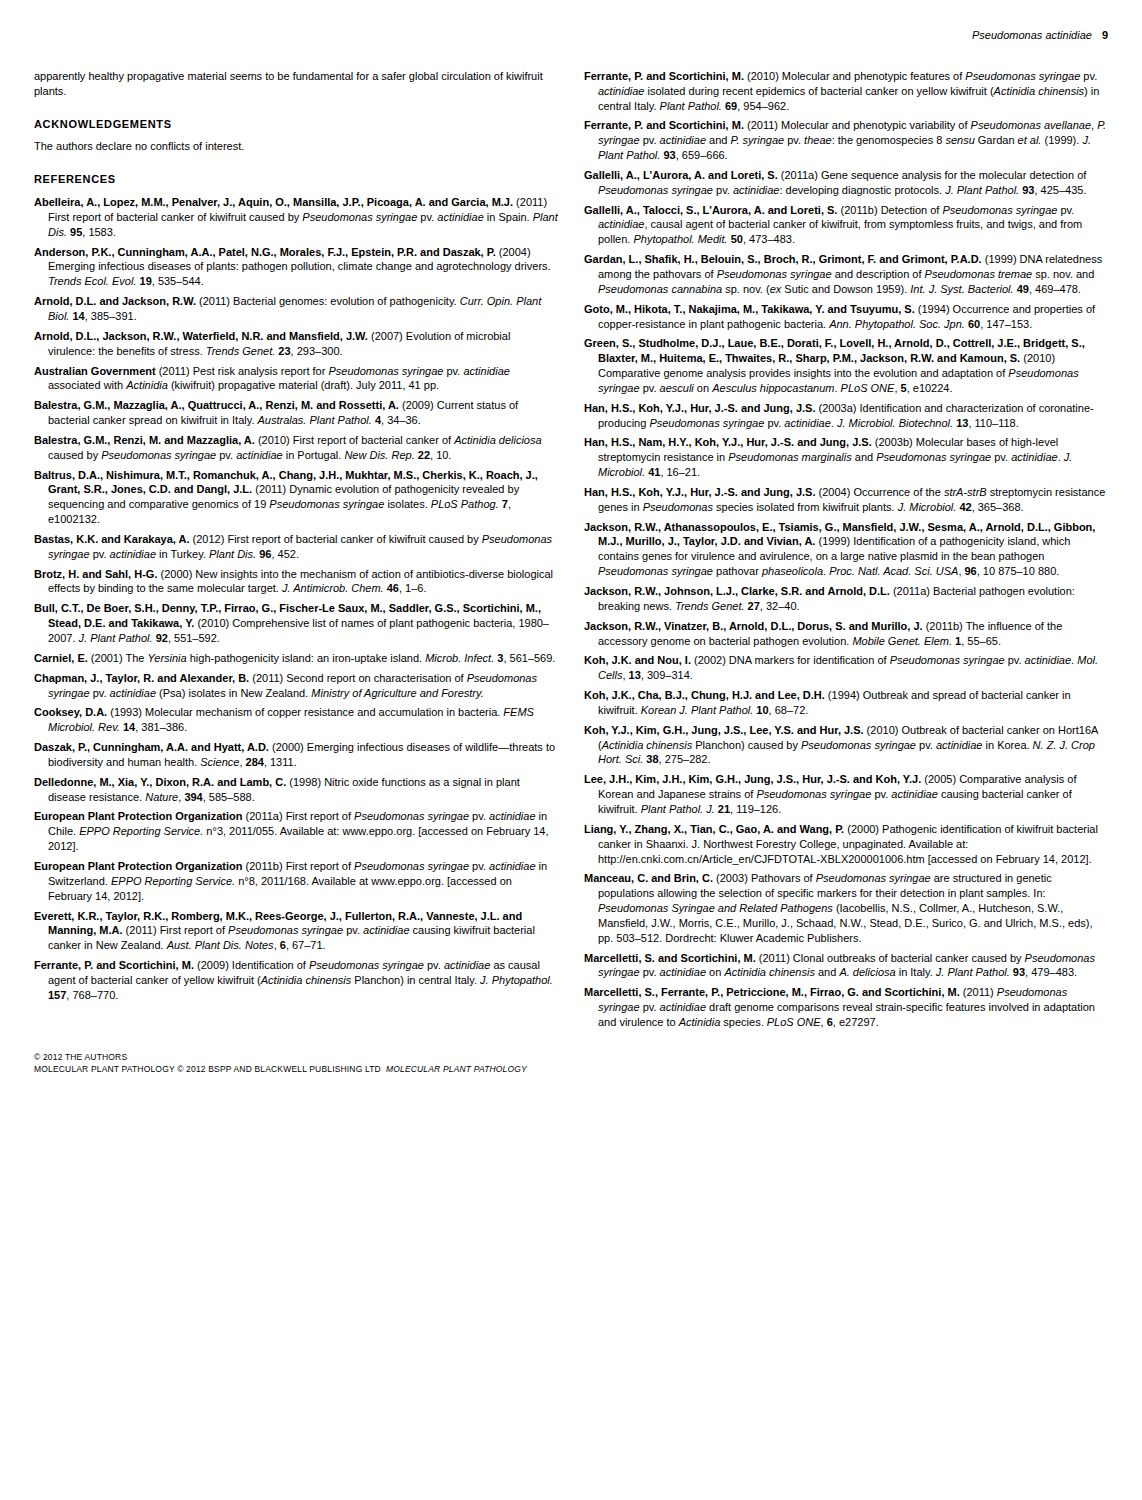Pseudomonas actinidiae 9
apparently healthy propagative material seems to be fundamental for a safer global circulation of kiwifruit plants.
Acknowledgements
The authors declare no conflicts of interest.
References
Abelleira, A., Lopez, M.M., Penalver, J., Aquin, O., Mansilla, J.P., Picoaga, A. and Garcia, M.J. (2011) First report of bacterial canker of kiwifruit caused by Pseudomonas syringae pv. actinidiae in Spain. Plant Dis. 95, 1583.
Anderson, P.K., Cunningham, A.A., Patel, N.G., Morales, F.J., Epstein, P.R. and Daszak, P. (2004) Emerging infectious diseases of plants: pathogen pollution, climate change and agrotechnology drivers. Trends Ecol. Evol. 19, 535–544.
Arnold, D.L. and Jackson, R.W. (2011) Bacterial genomes: evolution of pathogenicity. Curr. Opin. Plant Biol. 14, 385–391.
Arnold, D.L., Jackson, R.W., Waterfield, N.R. and Mansfield, J.W. (2007) Evolution of microbial virulence: the benefits of stress. Trends Genet. 23, 293–300.
Australian Government (2011) Pest risk analysis report for Pseudomonas syringae pv. actinidiae associated with Actinidia (kiwifruit) propagative material (draft). July 2011, 41 pp.
Balestra, G.M., Mazzaglia, A., Quattrucci, A., Renzi, M. and Rossetti, A. (2009) Current status of bacterial canker spread on kiwifruit in Italy. Australas. Plant Pathol. 4, 34–36.
Balestra, G.M., Renzi, M. and Mazzaglia, A. (2010) First report of bacterial canker of Actinidia deliciosa caused by Pseudomonas syringae pv. actinidiae in Portugal. New Dis. Rep. 22, 10.
Baltrus, D.A., Nishimura, M.T., Romanchuk, A., Chang, J.H., Mukhtar, M.S., Cherkis, K., Roach, J., Grant, S.R., Jones, C.D. and Dangl, J.L. (2011) Dynamic evolution of pathogenicity revealed by sequencing and comparative genomics of 19 Pseudomonas syringae isolates. PLoS Pathog. 7, e1002132.
Bastas, K.K. and Karakaya, A. (2012) First report of bacterial canker of kiwifruit caused by Pseudomonas syringae pv. actinidiae in Turkey. Plant Dis. 96, 452.
Brotz, H. and Sahl, H-G. (2000) New insights into the mechanism of action of antibiotics-diverse biological effects by binding to the same molecular target. J. Antimicrob. Chem. 46, 1–6.
Bull, C.T., De Boer, S.H., Denny, T.P., Firrao, G., Fischer-Le Saux, M., Saddler, G.S., Scortichini, M., Stead, D.E. and Takikawa, Y. (2010) Comprehensive list of names of plant pathogenic bacteria, 1980–2007. J. Plant Pathol. 92, 551–592.
Carniel, E. (2001) The Yersinia high-pathogenicity island: an iron-uptake island. Microb. Infect. 3, 561–569.
Chapman, J., Taylor, R. and Alexander, B. (2011) Second report on characterisation of Pseudomonas syringae pv. actinidiae (Psa) isolates in New Zealand. Ministry of Agriculture and Forestry.
Cooksey, D.A. (1993) Molecular mechanism of copper resistance and accumulation in bacteria. FEMS Microbiol. Rev. 14, 381–386.
Daszak, P., Cunningham, A.A. and Hyatt, A.D. (2000) Emerging infectious diseases of wildlife—threats to biodiversity and human health. Science, 284, 1311.
Delledonne, M., Xia, Y., Dixon, R.A. and Lamb, C. (1998) Nitric oxide functions as a signal in plant disease resistance. Nature, 394, 585–588.
European Plant Protection Organization (2011a) First report of Pseudomonas syringae pv. actinidiae in Chile. EPPO Reporting Service. n°3, 2011/055. Available at: www.eppo.org. [accessed on February 14, 2012].
European Plant Protection Organization (2011b) First report of Pseudomonas syringae pv. actinidiae in Switzerland. EPPO Reporting Service. n°8, 2011/168. Available at www.eppo.org. [accessed on February 14, 2012].
Everett, K.R., Taylor, R.K., Romberg, M.K., Rees-George, J., Fullerton, R.A., Vanneste, J.L. and Manning, M.A. (2011) First report of Pseudomonas syringae pv. actinidiae causing kiwifruit bacterial canker in New Zealand. Aust. Plant Dis. Notes, 6, 67–71.
Ferrante, P. and Scortichini, M. (2009) Identification of Pseudomonas syringae pv. actinidiae as causal agent of bacterial canker of yellow kiwifruit (Actinidia chinensis Planchon) in central Italy. J. Phytopathol. 157, 768–770.
Ferrante, P. and Scortichini, M. (2010) Molecular and phenotypic features of Pseudomonas syringae pv. actinidiae isolated during recent epidemics of bacterial canker on yellow kiwifruit (Actinidia chinensis) in central Italy. Plant Pathol. 69, 954–962.
Ferrante, P. and Scortichini, M. (2011) Molecular and phenotypic variability of Pseudomonas avellanae, P. syringae pv. actinidiae and P. syringae pv. theae: the genomospecies 8 sensu Gardan et al. (1999). J. Plant Pathol. 93, 659–666.
Gallelli, A., L'Aurora, A. and Loreti, S. (2011a) Gene sequence analysis for the molecular detection of Pseudomonas syringae pv. actinidiae: developing diagnostic protocols. J. Plant Pathol. 93, 425–435.
Gallelli, A., Talocci, S., L'Aurora, A. and Loreti, S. (2011b) Detection of Pseudomonas syringae pv. actinidiae, causal agent of bacterial canker of kiwifruit, from symptomless fruits, and twigs, and from pollen. Phytopathol. Medit. 50, 473–483.
Gardan, L., Shafik, H., Belouin, S., Broch, R., Grimont, F. and Grimont, P.A.D. (1999) DNA relatedness among the pathovars of Pseudomonas syringae and description of Pseudomonas tremae sp. nov. and Pseudomonas cannabina sp. nov. (ex Sutic and Dowson 1959). Int. J. Syst. Bacteriol. 49, 469–478.
Goto, M., Hikota, T., Nakajima, M., Takikawa, Y. and Tsuyumu, S. (1994) Occurrence and properties of copper-resistance in plant pathogenic bacteria. Ann. Phytopathol. Soc. Jpn. 60, 147–153.
Green, S., Studholme, D.J., Laue, B.E., Dorati, F., Lovell, H., Arnold, D., Cottrell, J.E., Bridgett, S., Blaxter, M., Huitema, E., Thwaites, R., Sharp, P.M., Jackson, R.W. and Kamoun, S. (2010) Comparative genome analysis provides insights into the evolution and adaptation of Pseudomonas syringae pv. aesculi on Aesculus hippocastanum. PLoS ONE, 5, e10224.
Han, H.S., Koh, Y.J., Hur, J.-S. and Jung, J.S. (2003a) Identification and characterization of coronatine-producing Pseudomonas syringae pv. actinidiae. J. Microbiol. Biotechnol. 13, 110–118.
Han, H.S., Nam, H.Y., Koh, Y.J., Hur, J.-S. and Jung, J.S. (2003b) Molecular bases of high-level streptomycin resistance in Pseudomonas marginalis and Pseudomonas syringae pv. actinidiae. J. Microbiol. 41, 16–21.
Han, H.S., Koh, Y.J., Hur, J.-S. and Jung, J.S. (2004) Occurrence of the strA-strB streptomycin resistance genes in Pseudomonas species isolated from kiwifruit plants. J. Microbiol. 42, 365–368.
Jackson, R.W., Athanassopoulos, E., Tsiamis, G., Mansfield, J.W., Sesma, A., Arnold, D.L., Gibbon, M.J., Murillo, J., Taylor, J.D. and Vivian, A. (1999) Identification of a pathogenicity island, which contains genes for virulence and avirulence, on a large native plasmid in the bean pathogen Pseudomonas syringae pathovar phaseolicola. Proc. Natl. Acad. Sci. USA, 96, 10 875–10 880.
Jackson, R.W., Johnson, L.J., Clarke, S.R. and Arnold, D.L. (2011a) Bacterial pathogen evolution: breaking news. Trends Genet. 27, 32–40.
Jackson, R.W., Vinatzer, B., Arnold, D.L., Dorus, S. and Murillo, J. (2011b) The influence of the accessory genome on bacterial pathogen evolution. Mobile Genet. Elem. 1, 55–65.
Koh, J.K. and Nou, I. (2002) DNA markers for identification of Pseudomonas syringae pv. actinidiae. Mol. Cells, 13, 309–314.
Koh, J.K., Cha, B.J., Chung, H.J. and Lee, D.H. (1994) Outbreak and spread of bacterial canker in kiwifruit. Korean J. Plant Pathol. 10, 68–72.
Koh, Y.J., Kim, G.H., Jung, J.S., Lee, Y.S. and Hur, J.S. (2010) Outbreak of bacterial canker on Hort16A (Actinidia chinensis Planchon) caused by Pseudomonas syringae pv. actinidiae in Korea. N. Z. J. Crop Hort. Sci. 38, 275–282.
Lee, J.H., Kim, J.H., Kim, G.H., Jung, J.S., Hur, J.-S. and Koh, Y.J. (2005) Comparative analysis of Korean and Japanese strains of Pseudomonas syringae pv. actinidiae causing bacterial canker of kiwifruit. Plant Pathol. J. 21, 119–126.
Liang, Y., Zhang, X., Tian, C., Gao, A. and Wang, P. (2000) Pathogenic identification of kiwifruit bacterial canker in Shaanxi. J. Northwest Forestry College, unpaginated. Available at: http://en.cnki.com.cn/Article_en/CJFDTOTAL-XBLX200001006.htm [accessed on February 14, 2012].
Manceau, C. and Brin, C. (2003) Pathovars of Pseudomonas syringae are structured in genetic populations allowing the selection of specific markers for their detection in plant samples. In: Pseudomonas Syringae and Related Pathogens (Iacobellis, N.S., Collmer, A., Hutcheson, S.W., Mansfield, J.W., Morris, C.E., Murillo, J., Schaad, N.W., Stead, D.E., Surico, G. and Ulrich, M.S., eds), pp. 503–512. Dordrecht: Kluwer Academic Publishers.
Marcelletti, S. and Scortichini, M. (2011) Clonal outbreaks of bacterial canker caused by Pseudomonas syringae pv. actinidiae on Actinidia chinensis and A. deliciosa in Italy. J. Plant Pathol. 93, 479–483.
Marcelletti, S., Ferrante, P., Petriccione, M., Firrao, G. and Scortichini, M. (2011) Pseudomonas syringae pv. actinidiae draft genome comparisons reveal strain-specific features involved in adaptation and virulence to Actinidia species. PLoS ONE, 6, e27297.
© 2012 THE AUTHORS
MOLECULAR PLANT PATHOLOGY © 2012 BSPP AND BLACKWELL PUBLISHING LTD MOLECULAR PLANT PATHOLOGY